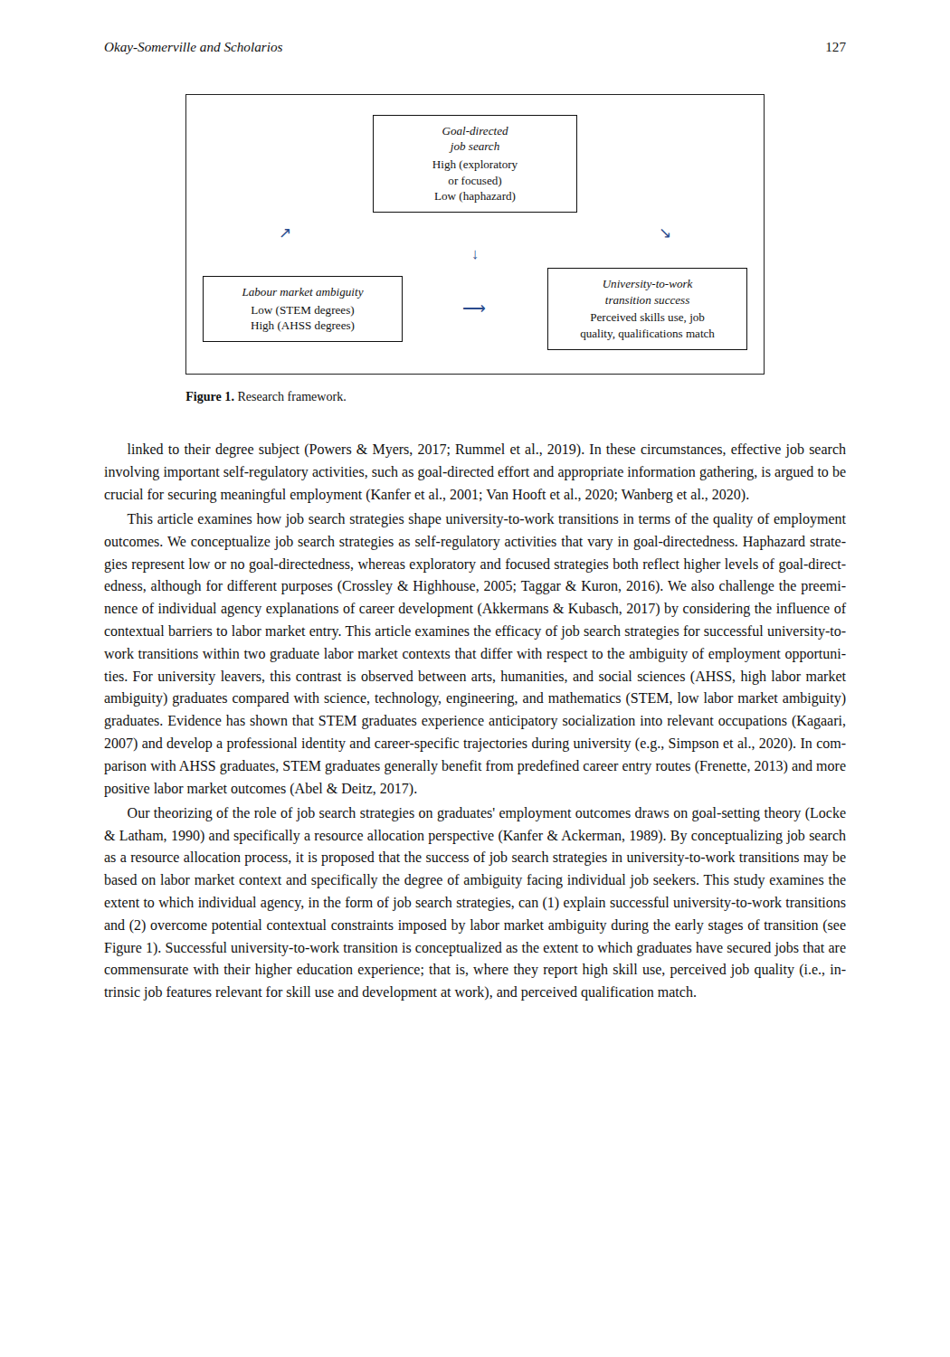Okay-Somerville and Scholarios 127
Goal-directed
job search High (exploratory
or focused)
Low (haphazard)
↗ ↘
↓
Labour market ambiguity Low (STEM degrees)
High (AHSS degrees)
⟶
University-to-work
transition success Perceived skills use, job
quality, qualifications match
Figure 1. Research framework.
linked to their degree subject (Powers & Myers, 2017; Rummel et al., 2019). In these circumstances, effective job search involving important self-regulatory activities, such as goal-directed effort and appropriate information gathering, is argued to be crucial for securing meaningful employment (Kanfer et al., 2001; Van Hooft et al., 2020; Wanberg et al., 2020).
This article examines how job search strategies shape university-to-work transitions in terms of the quality of employment outcomes. We conceptualize job search strategies as self-regulatory activities that vary in goal-directedness. Haphazard strategies represent low or no goal-directedness, whereas exploratory and focused strategies both reflect higher levels of goal-directedness, although for different purposes (Crossley & Highhouse, 2005; Taggar & Kuron, 2016). We also challenge the preeminence of individual agency explanations of career development (Akkermans & Kubasch, 2017) by considering the influence of contextual barriers to labor market entry. This article examines the efficacy of job search strategies for successful university-to-work transitions within two graduate labor market contexts that differ with respect to the ambiguity of employment opportunities. For university leavers, this contrast is observed between arts, humanities, and social sciences (AHSS, high labor market ambiguity) graduates compared with science, technology, engineering, and mathematics (STEM, low labor market ambiguity) graduates. Evidence has shown that STEM graduates experience anticipatory socialization into relevant occupations (Kagaari, 2007) and develop a professional identity and career-specific trajectories during university (e.g., Simpson et al., 2020). In comparison with AHSS graduates, STEM graduates generally benefit from predefined career entry routes (Frenette, 2013) and more positive labor market outcomes (Abel & Deitz, 2017).
Our theorizing of the role of job search strategies on graduates' employment outcomes draws on goal-setting theory (Locke & Latham, 1990) and specifically a resource allocation perspective (Kanfer & Ackerman, 1989). By conceptualizing job search as a resource allocation process, it is proposed that the success of job search strategies in university-to-work transitions may be based on labor market context and specifically the degree of ambiguity facing individual job seekers. This study examines the extent to which individual agency, in the form of job search strategies, can (1) explain successful university-to-work transitions and (2) overcome potential contextual constraints imposed by labor market ambiguity during the early stages of transition (see Figure 1). Successful university-to-work transition is conceptualized as the extent to which graduates have secured jobs that are commensurate with their higher education experience; that is, where they report high skill use, perceived job quality (i.e., intrinsic job features relevant for skill use and development at work), and perceived qualification match.